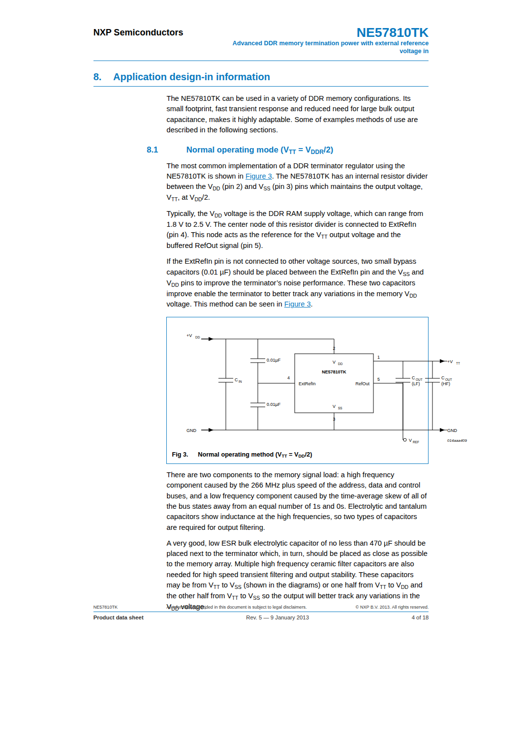NXP Semiconductors
NE57810TK
Advanced DDR memory termination power with external reference
voltage in
8. Application design-in information
The NE57810TK can be used in a variety of DDR memory configurations. Its small footprint, fast transient response and reduced need for large bulk output capacitance, makes it highly adaptable. Some of examples methods of use are described in the following sections.
8.1 Normal operating mode (VTT = VDDR/2)
The most common implementation of a DDR terminator regulator using the NE57810TK is shown in Figure 3. The NE57810TK has an internal resistor divider between the VDD (pin 2) and VSS (pin 3) pins which maintains the output voltage, VTT, at VDD/2.
Typically, the VDD voltage is the DDR RAM supply voltage, which can range from 1.8 V to 2.5 V. The center node of this resistor divider is connected to ExtRefIn (pin 4). This node acts as the reference for the VTT output voltage and the buffered RefOut signal (pin 5).
If the ExtRefIn pin is not connected to other voltage sources, two small bypass capacitors (0.01 µF) should be placed between the ExtRefIn pin and the VSS and VDD pins to improve the terminator’s noise performance. These two capacitors improve enable the terminator to better track any variations in the memory VDD voltage. This method can be seen in Figure 3.
+V DD GND +V TT GND C IN 0.01µF 0.01µF 2 3 1 5 4 V DD NE57810TK ExtRefIn RefOut V SS C OUT (LF) C OUT (HF) V REF 014aaa409
Fig 3. Normal operating method (VTT = VDD/2)
There are two components to the memory signal load: a high frequency component caused by the 266 MHz plus speed of the address, data and control buses, and a low frequency component caused by the time-average skew of all of the bus states away from an equal number of 1s and 0s. Electrolytic and tantalum capacitors show inductance at the high frequencies, so two types of capacitors are required for output filtering.
A very good, low ESR bulk electrolytic capacitor of no less than 470 µF should be placed next to the terminator which, in turn, should be placed as close as possible to the memory array. Multiple high frequency ceramic filter capacitors are also needed for high speed transient filtering and output stability. These capacitors may be from VTT to VSS (shown in the diagrams) or one half from VTT to VDD and the other half from VTT to VSS so the output will better track any variations in the VDD voltage.
NE57810TK
All information provided in this document is subject to legal disclaimers.
© NXP B.V. 2013. All rights reserved.
Product data sheet
Rev. 5 — 9 January 2013
4 of 18